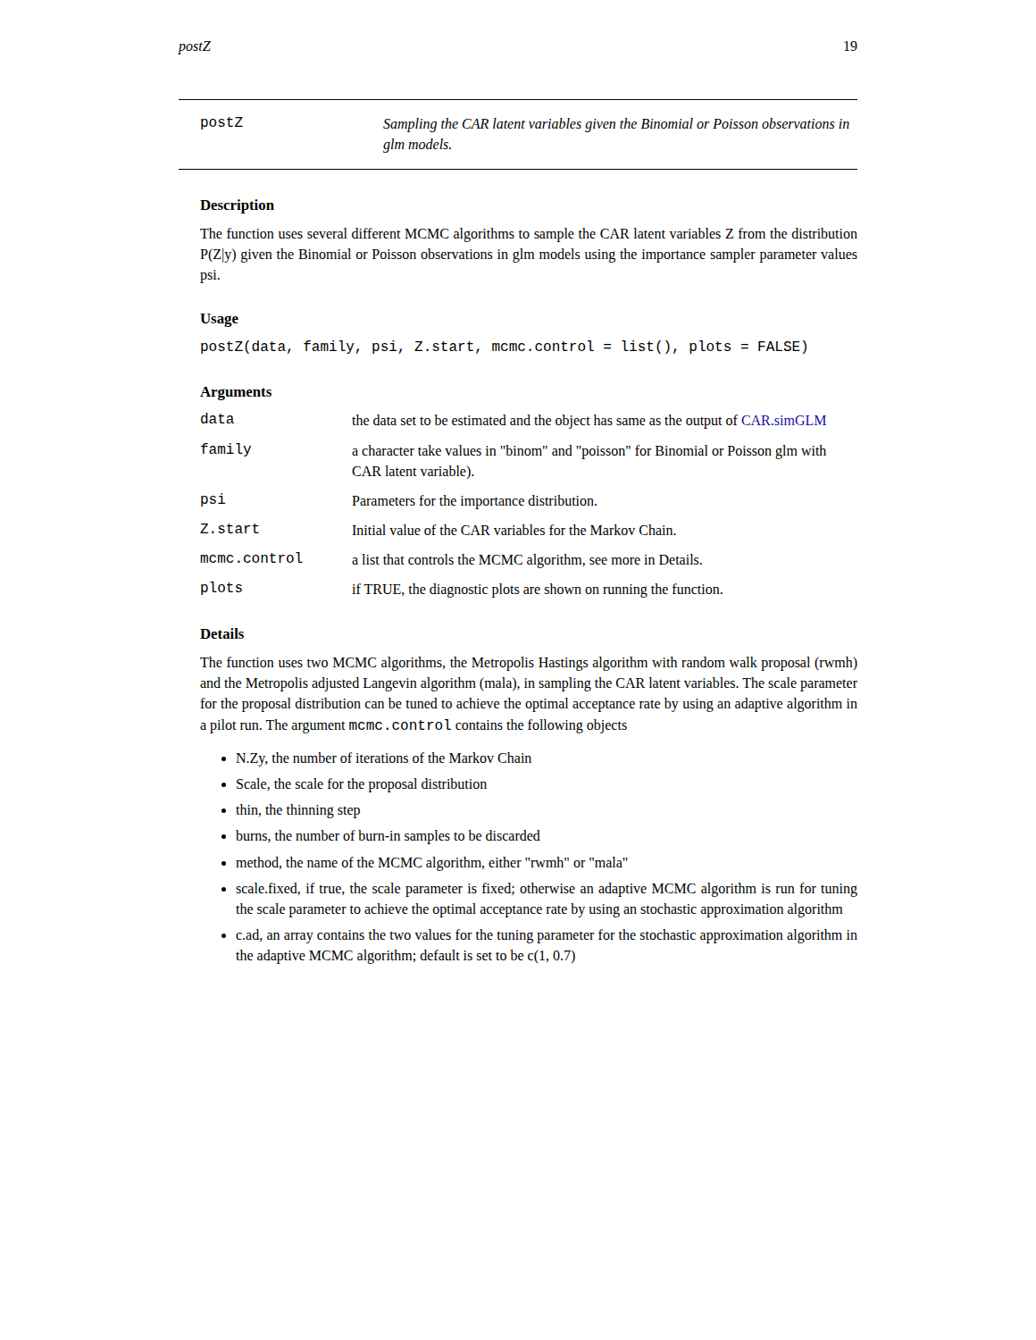postZ 19
| postZ | Sampling the CAR latent variables given the Binomial or Poisson observations in glm models. |
Description
The function uses several different MCMC algorithms to sample the CAR latent variables Z from the distribution P(Z|y) given the Binomial or Poisson observations in glm models using the importance sampler parameter values psi.
Usage
postZ(data, family, psi, Z.start, mcmc.control = list(), plots = FALSE)
Arguments
data
the data set to be estimated and the object has same as the output of CAR.simGLM
family
a character take values in "binom" and "poisson" for Binomial or Poisson glm with CAR latent variable).
psi
Parameters for the importance distribution.
Z.start
Initial value of the CAR variables for the Markov Chain.
mcmc.control
a list that controls the MCMC algorithm, see more in Details.
plots
if TRUE, the diagnostic plots are shown on running the function.
Details
The function uses two MCMC algorithms, the Metropolis Hastings algorithm with random walk proposal (rwmh) and the Metropolis adjusted Langevin algorithm (mala), in sampling the CAR latent variables. The scale parameter for the proposal distribution can be tuned to achieve the optimal acceptance rate by using an adaptive algorithm in a pilot run. The argument mcmc.control contains the following objects
N.Zy, the number of iterations of the Markov Chain
Scale, the scale for the proposal distribution
thin, the thinning step
burns, the number of burn-in samples to be discarded
method, the name of the MCMC algorithm, either "rwmh" or "mala"
scale.fixed, if true, the scale parameter is fixed; otherwise an adaptive MCMC algorithm is run for tuning the scale parameter to achieve the optimal acceptance rate by using an stochastic approximation algorithm
c.ad, an array contains the two values for the tuning parameter for the stochastic approximation algorithm in the adaptive MCMC algorithm; default is set to be c(1, 0.7)